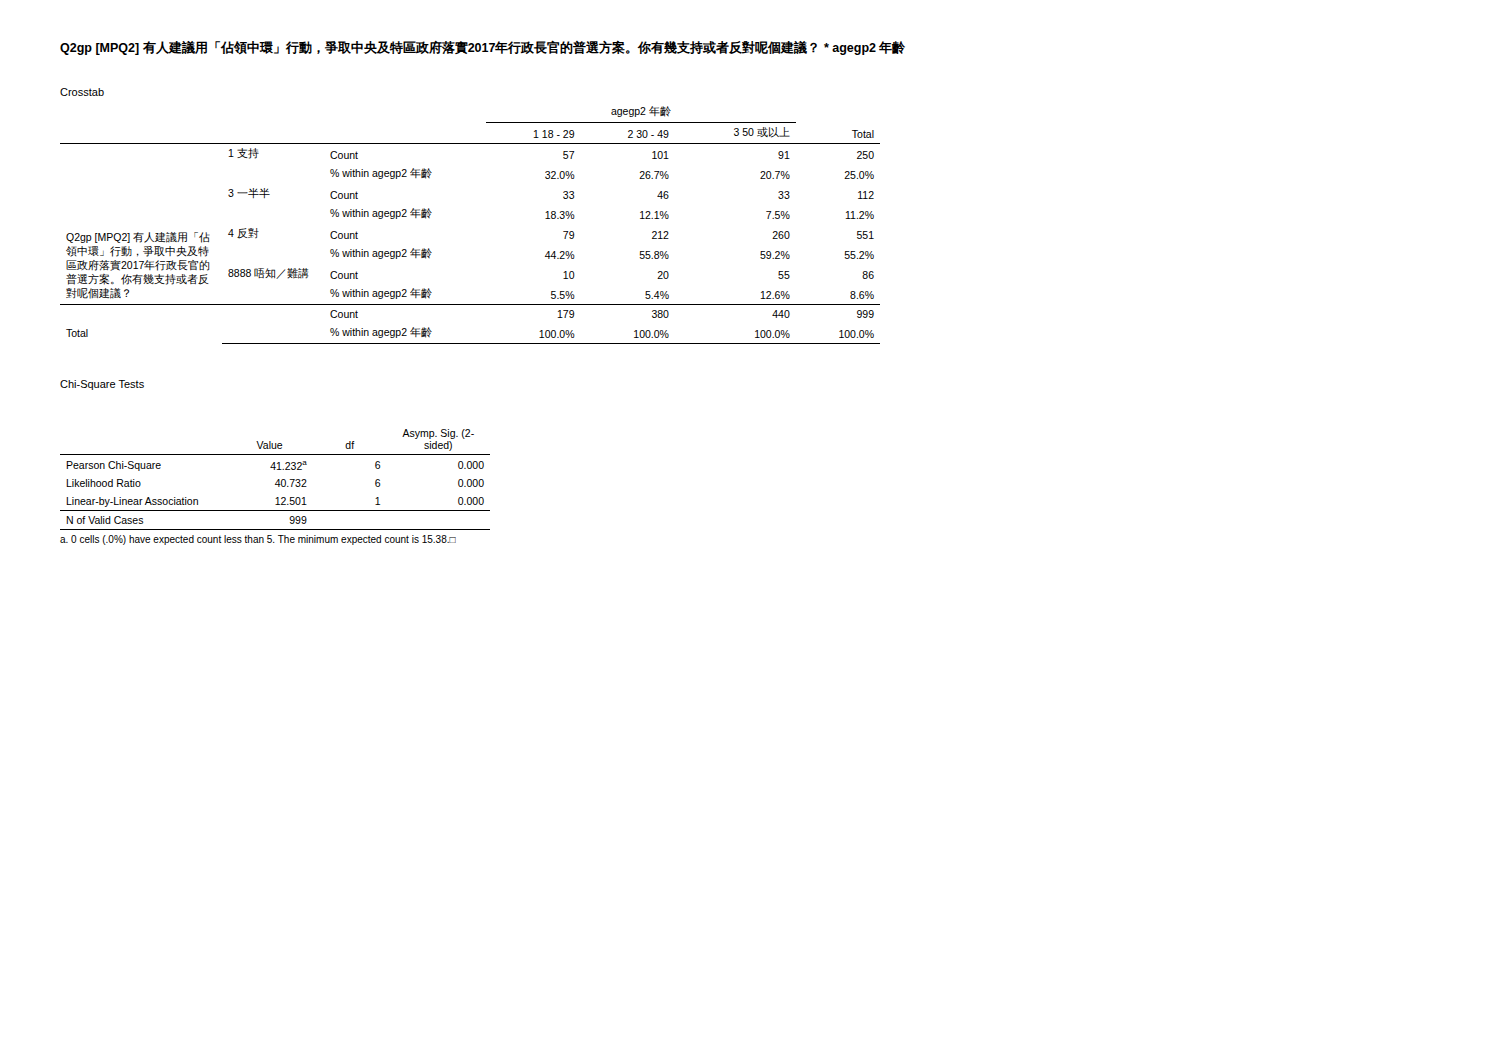Q2gp [MPQ2] 有人建議用「佔領中環」行動，爭取中央及特區政府落實2017年行政長官的普選方案。你有幾支持或者反對呢個建議？ * agegp2 年齡
Crosstab
| | | | agegp2 年齡 | |
| | | | 1 18 - 29 | 2 30 - 49 | 3 50 或以上 | Total |
| Q2gp [MPQ2] 有人建議用「佔領中環」行動，爭取中央及特區政府落實2017年行政長官的普選方案。你有幾支持或者反對呢個建議？ | 1 支持 | Count | 57 | 101 | 91 | 250 |
| | % within agegp2 年齡 | 32.0% | 26.7% | 20.7% | 25.0% |
| 3 一半半 | Count | 33 | 46 | 33 | 112 |
| | % within agegp2 年齡 | 18.3% | 12.1% | 7.5% | 11.2% |
| 4 反對 | Count | 79 | 212 | 260 | 551 |
| | % within agegp2 年齡 | 44.2% | 55.8% | 59.2% | 55.2% |
| 8888 唔知／難講 | Count | 10 | 20 | 55 | 86 |
| | % within agegp2 年齡 | 5.5% | 5.4% | 12.6% | 8.6% |
| Total | | Count | 179 | 380 | 440 | 999 |
| | % within agegp2 年齡 | 100.0% | 100.0% | 100.0% | 100.0% |
Chi-Square Tests
| | Value | df | Asymp. Sig. (2-sided) |
| Pearson Chi-Square | 41.232 a | 6 | 0.000 |
| Likelihood Ratio | 40.732 | 6 | 0.000 |
| Linear-by-Linear Association | 12.501 | 1 | 0.000 |
| N of Valid Cases | 999 | | |
a. 0 cells (.0%) have expected count less than 5. The minimum expected count is 15.38.□